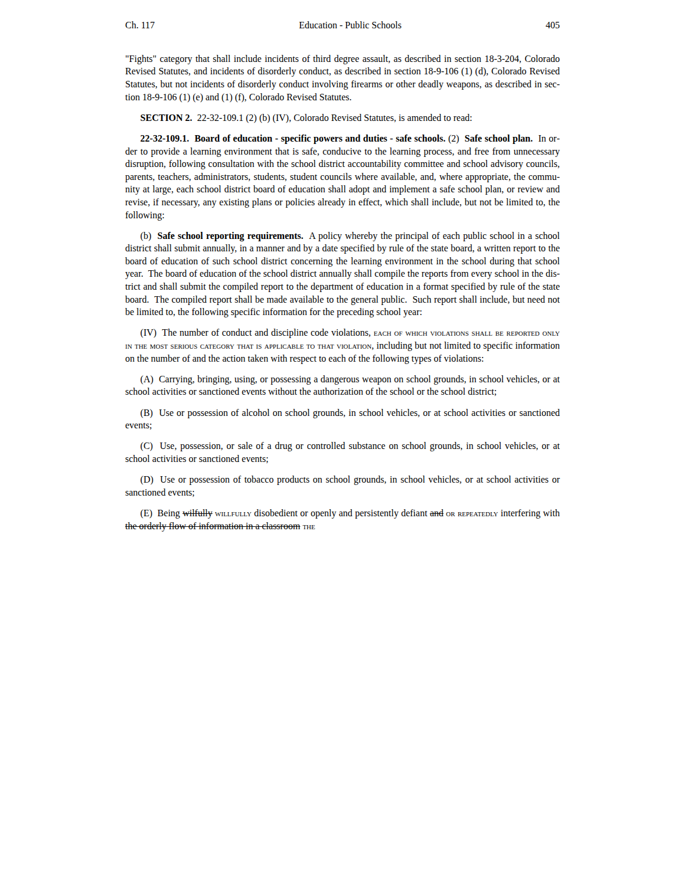Ch. 117 Education - Public Schools 405
"Fights" category that shall include incidents of third degree assault, as described in section 18-3-204, Colorado Revised Statutes, and incidents of disorderly conduct, as described in section 18-9-106 (1) (d), Colorado Revised Statutes, but not incidents of disorderly conduct involving firearms or other deadly weapons, as described in section 18-9-106 (1) (e) and (1) (f), Colorado Revised Statutes.
SECTION 2. 22-32-109.1 (2) (b) (IV), Colorado Revised Statutes, is amended to read:
22-32-109.1. Board of education - specific powers and duties - safe schools. (2) Safe school plan. In order to provide a learning environment that is safe, conducive to the learning process, and free from unnecessary disruption, following consultation with the school district accountability committee and school advisory councils, parents, teachers, administrators, students, student councils where available, and, where appropriate, the community at large, each school district board of education shall adopt and implement a safe school plan, or review and revise, if necessary, any existing plans or policies already in effect, which shall include, but not be limited to, the following:
(b) Safe school reporting requirements. A policy whereby the principal of each public school in a school district shall submit annually, in a manner and by a date specified by rule of the state board, a written report to the board of education of such school district concerning the learning environment in the school during that school year. The board of education of the school district annually shall compile the reports from every school in the district and shall submit the compiled report to the department of education in a format specified by rule of the state board. The compiled report shall be made available to the general public. Such report shall include, but need not be limited to, the following specific information for the preceding school year:
(IV) The number of conduct and discipline code violations, each of which violations shall be reported only in the most serious category that is applicable to that violation, including but not limited to specific information on the number of and the action taken with respect to each of the following types of violations:
(A) Carrying, bringing, using, or possessing a dangerous weapon on school grounds, in school vehicles, or at school activities or sanctioned events without the authorization of the school or the school district;
(B) Use or possession of alcohol on school grounds, in school vehicles, or at school activities or sanctioned events;
(C) Use, possession, or sale of a drug or controlled substance on school grounds, in school vehicles, or at school activities or sanctioned events;
(D) Use or possession of tobacco products on school grounds, in school vehicles, or at school activities or sanctioned events;
(E) Being wilfully willfully disobedient or openly and persistently defiant and or repeatedly interfering with the orderly flow of information in a classroom the